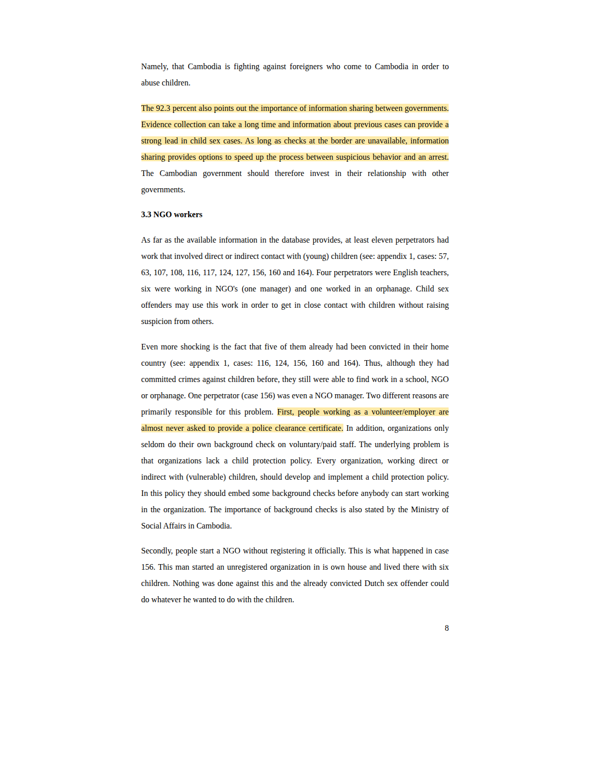Namely, that Cambodia is fighting against foreigners who come to Cambodia in order to abuse children.
The 92.3 percent also points out the importance of information sharing between governments. Evidence collection can take a long time and information about previous cases can provide a strong lead in child sex cases. As long as checks at the border are unavailable, information sharing provides options to speed up the process between suspicious behavior and an arrest. The Cambodian government should therefore invest in their relationship with other governments.
3.3 NGO workers
As far as the available information in the database provides, at least eleven perpetrators had work that involved direct or indirect contact with (young) children (see: appendix 1, cases: 57, 63, 107, 108, 116, 117, 124, 127, 156, 160 and 164). Four perpetrators were English teachers, six were working in NGO's (one manager) and one worked in an orphanage. Child sex offenders may use this work in order to get in close contact with children without raising suspicion from others.
Even more shocking is the fact that five of them already had been convicted in their home country (see: appendix 1, cases: 116, 124, 156, 160 and 164). Thus, although they had committed crimes against children before, they still were able to find work in a school, NGO or orphanage. One perpetrator (case 156) was even a NGO manager. Two different reasons are primarily responsible for this problem. First, people working as a volunteer/employer are almost never asked to provide a police clearance certificate. In addition, organizations only seldom do their own background check on voluntary/paid staff. The underlying problem is that organizations lack a child protection policy. Every organization, working direct or indirect with (vulnerable) children, should develop and implement a child protection policy. In this policy they should embed some background checks before anybody can start working in the organization. The importance of background checks is also stated by the Ministry of Social Affairs in Cambodia.
Secondly, people start a NGO without registering it officially. This is what happened in case 156. This man started an unregistered organization in is own house and lived there with six children. Nothing was done against this and the already convicted Dutch sex offender could do whatever he wanted to do with the children.
8